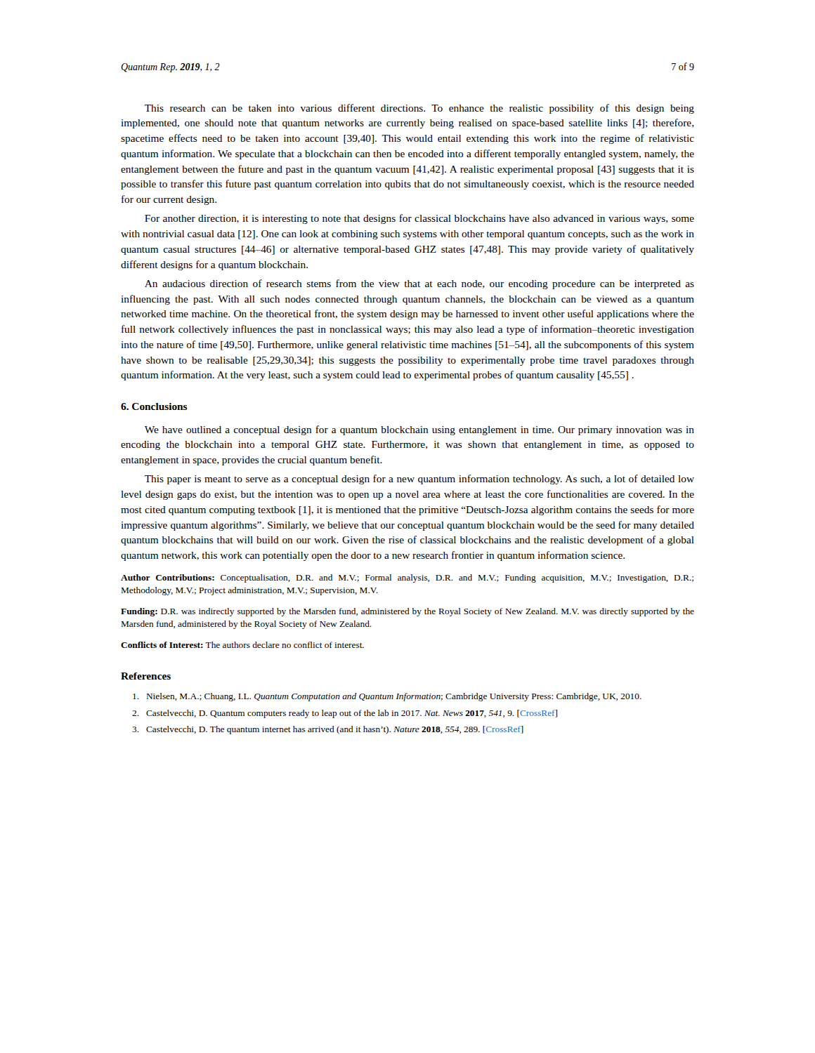Quantum Rep. 2019, 1, 2 7 of 9
This research can be taken into various different directions. To enhance the realistic possibility of this design being implemented, one should note that quantum networks are currently being realised on space-based satellite links [4]; therefore, spacetime effects need to be taken into account [39,40]. This would entail extending this work into the regime of relativistic quantum information. We speculate that a blockchain can then be encoded into a different temporally entangled system, namely, the entanglement between the future and past in the quantum vacuum [41,42]. A realistic experimental proposal [43] suggests that it is possible to transfer this future past quantum correlation into qubits that do not simultaneously coexist, which is the resource needed for our current design.
For another direction, it is interesting to note that designs for classical blockchains have also advanced in various ways, some with nontrivial casual data [12]. One can look at combining such systems with other temporal quantum concepts, such as the work in quantum casual structures [44–46] or alternative temporal-based GHZ states [47,48]. This may provide variety of qualitatively different designs for a quantum blockchain.
An audacious direction of research stems from the view that at each node, our encoding procedure can be interpreted as influencing the past. With all such nodes connected through quantum channels, the blockchain can be viewed as a quantum networked time machine. On the theoretical front, the system design may be harnessed to invent other useful applications where the full network collectively influences the past in nonclassical ways; this may also lead a type of information–theoretic investigation into the nature of time [49,50]. Furthermore, unlike general relativistic time machines [51–54], all the subcomponents of this system have shown to be realisable [25,29,30,34]; this suggests the possibility to experimentally probe time travel paradoxes through quantum information. At the very least, such a system could lead to experimental probes of quantum causality [45,55] .
6. Conclusions
We have outlined a conceptual design for a quantum blockchain using entanglement in time. Our primary innovation was in encoding the blockchain into a temporal GHZ state. Furthermore, it was shown that entanglement in time, as opposed to entanglement in space, provides the crucial quantum benefit.
This paper is meant to serve as a conceptual design for a new quantum information technology. As such, a lot of detailed low level design gaps do exist, but the intention was to open up a novel area where at least the core functionalities are covered. In the most cited quantum computing textbook [1], it is mentioned that the primitive “Deutsch-Jozsa algorithm contains the seeds for more impressive quantum algorithms”. Similarly, we believe that our conceptual quantum blockchain would be the seed for many detailed quantum blockchains that will build on our work. Given the rise of classical blockchains and the realistic development of a global quantum network, this work can potentially open the door to a new research frontier in quantum information science.
Author Contributions: Conceptualisation, D.R. and M.V.; Formal analysis, D.R. and M.V.; Funding acquisition, M.V.; Investigation, D.R.; Methodology, M.V.; Project administration, M.V.; Supervision, M.V.
Funding: D.R. was indirectly supported by the Marsden fund, administered by the Royal Society of New Zealand. M.V. was directly supported by the Marsden fund, administered by the Royal Society of New Zealand.
Conflicts of Interest: The authors declare no conflict of interest.
References
Nielsen, M.A.; Chuang, I.L. Quantum Computation and Quantum Information; Cambridge University Press: Cambridge, UK, 2010.
Castelvecchi, D. Quantum computers ready to leap out of the lab in 2017. Nat. News 2017, 541, 9. [CrossRef]
Castelvecchi, D. The quantum internet has arrived (and it hasn’t). Nature 2018, 554, 289. [CrossRef]